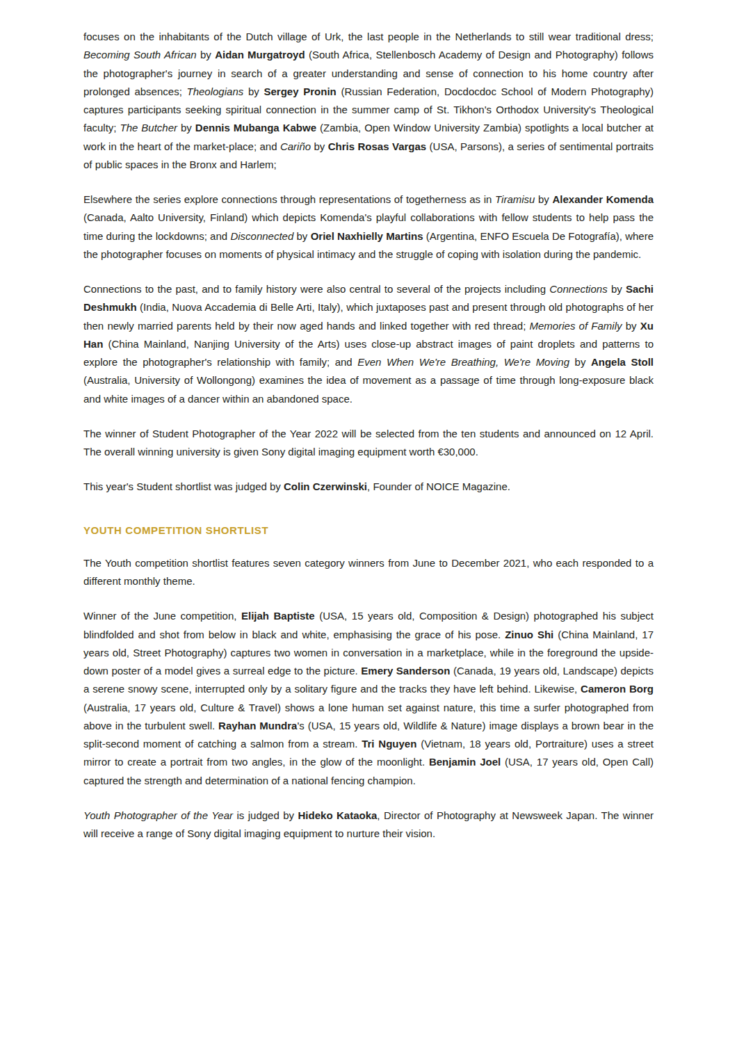focuses on the inhabitants of the Dutch village of Urk, the last people in the Netherlands to still wear traditional dress; Becoming South African by Aidan Murgatroyd (South Africa, Stellenbosch Academy of Design and Photography) follows the photographer's journey in search of a greater understanding and sense of connection to his home country after prolonged absences; Theologians by Sergey Pronin (Russian Federation, Docdocdoc School of Modern Photography) captures participants seeking spiritual connection in the summer camp of St. Tikhon's Orthodox University's Theological faculty; The Butcher by Dennis Mubanga Kabwe (Zambia, Open Window University Zambia) spotlights a local butcher at work in the heart of the market-place; and Cariño by Chris Rosas Vargas (USA, Parsons), a series of sentimental portraits of public spaces in the Bronx and Harlem;
Elsewhere the series explore connections through representations of togetherness as in Tiramisu by Alexander Komenda (Canada, Aalto University, Finland) which depicts Komenda's playful collaborations with fellow students to help pass the time during the lockdowns; and Disconnected by Oriel Naxhielly Martins (Argentina, ENFO Escuela De Fotografía), where the photographer focuses on moments of physical intimacy and the struggle of coping with isolation during the pandemic.
Connections to the past, and to family history were also central to several of the projects including Connections by Sachi Deshmukh (India, Nuova Accademia di Belle Arti, Italy), which juxtaposes past and present through old photographs of her then newly married parents held by their now aged hands and linked together with red thread; Memories of Family by Xu Han (China Mainland, Nanjing University of the Arts) uses close-up abstract images of paint droplets and patterns to explore the photographer's relationship with family; and Even When We're Breathing, We're Moving by Angela Stoll (Australia, University of Wollongong) examines the idea of movement as a passage of time through long-exposure black and white images of a dancer within an abandoned space.
The winner of Student Photographer of the Year 2022 will be selected from the ten students and announced on 12 April. The overall winning university is given Sony digital imaging equipment worth €30,000.
This year's Student shortlist was judged by Colin Czerwinski, Founder of NOICE Magazine.
Youth Competition Shortlist
The Youth competition shortlist features seven category winners from June to December 2021, who each responded to a different monthly theme.
Winner of the June competition, Elijah Baptiste (USA, 15 years old, Composition & Design) photographed his subject blindfolded and shot from below in black and white, emphasising the grace of his pose. Zinuo Shi (China Mainland, 17 years old, Street Photography) captures two women in conversation in a marketplace, while in the foreground the upside-down poster of a model gives a surreal edge to the picture. Emery Sanderson (Canada, 19 years old, Landscape) depicts a serene snowy scene, interrupted only by a solitary figure and the tracks they have left behind. Likewise, Cameron Borg (Australia, 17 years old, Culture & Travel) shows a lone human set against nature, this time a surfer photographed from above in the turbulent swell. Rayhan Mundra's (USA, 15 years old, Wildlife & Nature) image displays a brown bear in the split-second moment of catching a salmon from a stream. Tri Nguyen (Vietnam, 18 years old, Portraiture) uses a street mirror to create a portrait from two angles, in the glow of the moonlight. Benjamin Joel (USA, 17 years old, Open Call) captured the strength and determination of a national fencing champion.
Youth Photographer of the Year is judged by Hideko Kataoka, Director of Photography at Newsweek Japan. The winner will receive a range of Sony digital imaging equipment to nurture their vision.